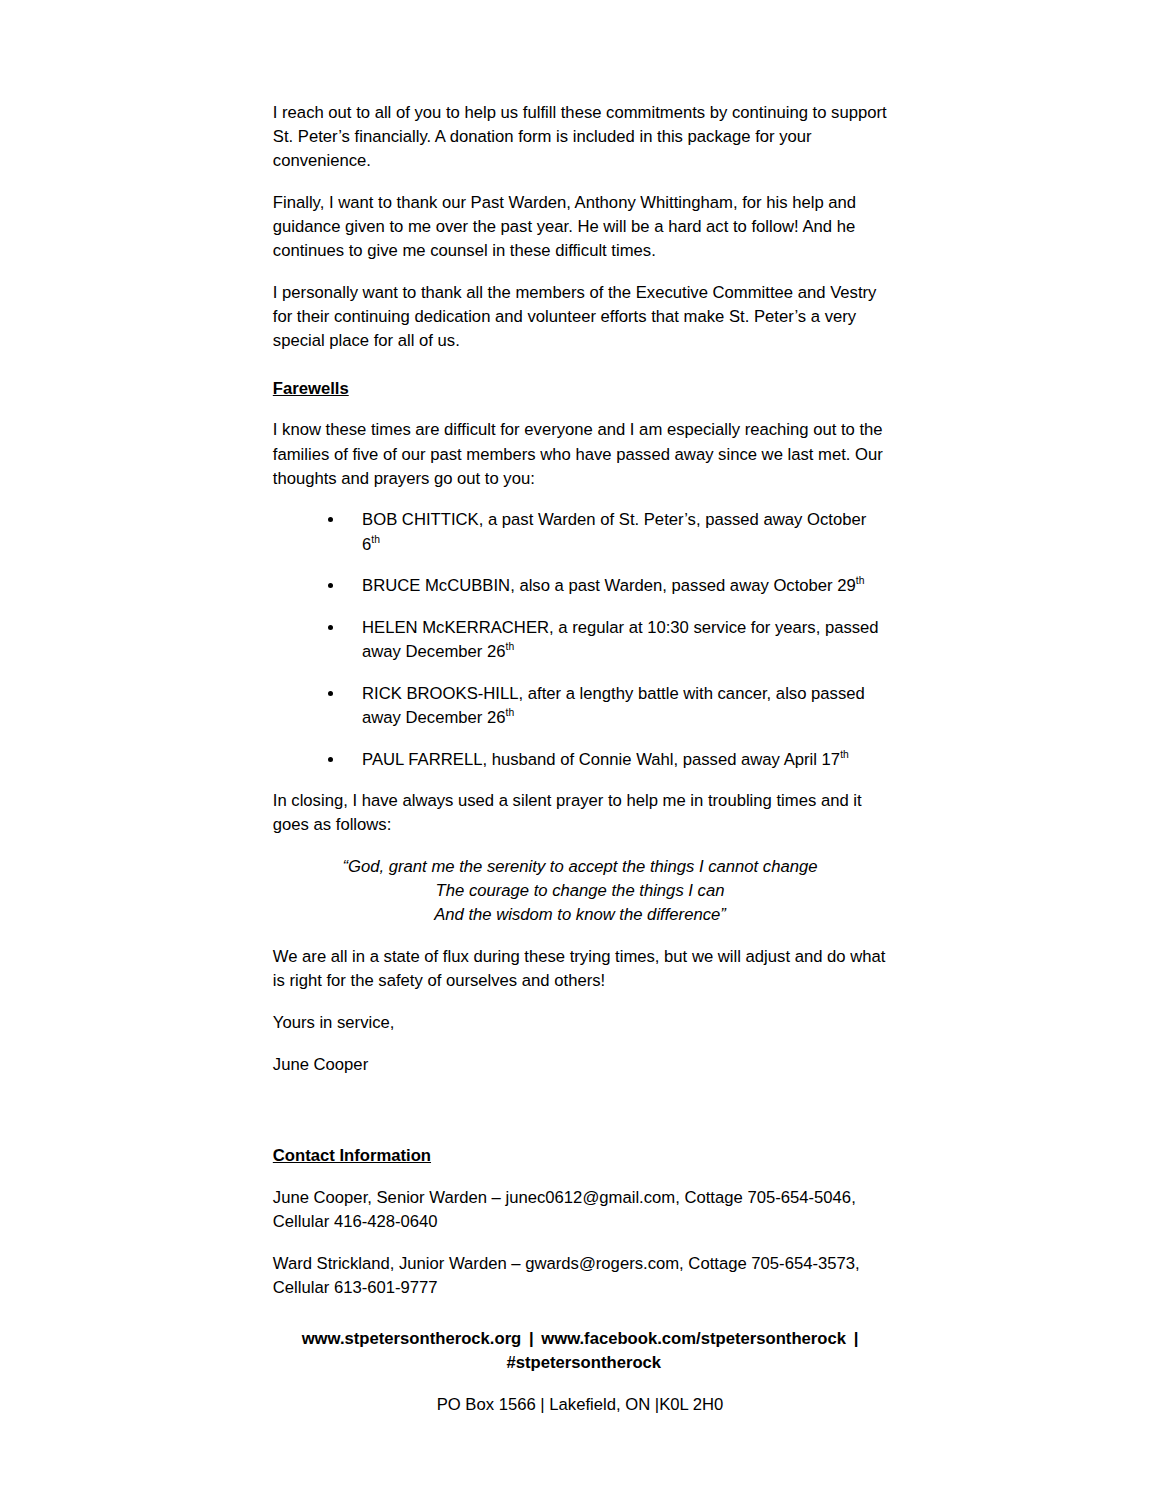I reach out to all of you to help us fulfill these commitments by continuing to support St. Peter’s financially. A donation form is included in this package for your convenience.
Finally, I want to thank our Past Warden, Anthony Whittingham, for his help and guidance given to me over the past year. He will be a hard act to follow! And he continues to give me counsel in these difficult times.
I personally want to thank all the members of the Executive Committee and Vestry for their continuing dedication and volunteer efforts that make St. Peter’s a very special place for all of us.
Farewells
I know these times are difficult for everyone and I am especially reaching out to the families of five of our past members who have passed away since we last met. Our thoughts and prayers go out to you:
BOB CHITTICK, a past Warden of St. Peter’s, passed away October 6th
BRUCE McCUBBIN, also a past Warden, passed away October 29th
HELEN McKERRACHER, a regular at 10:30 service for years, passed away December 26th
RICK BROOKS-HILL, after a lengthy battle with cancer, also passed away December 26th
PAUL FARRELL, husband of Connie Wahl, passed away April 17th
In closing, I have always used a silent prayer to help me in troubling times and it goes as follows:
“God, grant me the serenity to accept the things I cannot change
The courage to change the things I can
And the wisdom to know the difference”
We are all in a state of flux during these trying times, but we will adjust and do what is right for the safety of ourselves and others!
Yours in service,
June Cooper
Contact Information
June Cooper, Senior Warden – junec0612@gmail.com, Cottage 705-654-5046, Cellular 416-428-0640
Ward Strickland, Junior Warden – gwards@rogers.com, Cottage 705-654-3573, Cellular 613-601-9777
www.stpetersontherock.org | www.facebook.com/stpetersontherock | #stpetersontherock
PO Box 1566 | Lakefield, ON |K0L 2H0